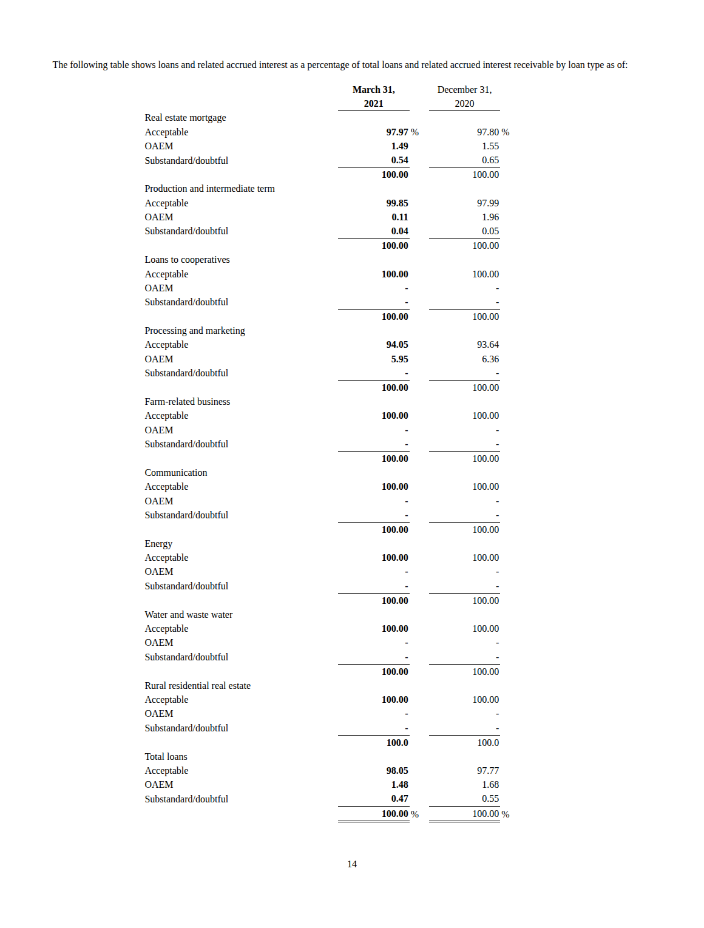The following table shows loans and related accrued interest as a percentage of total loans and related accrued interest receivable by loan type as of:
| | March 31, | | December 31, | |
| | 2021 | | 2020 | |
| Real estate mortgage | | | | |
| Acceptable | 97.97 | % | 97.80 | % |
| OAEM | 1.49 | | 1.55 | |
| Substandard/doubtful | 0.54 | | 0.65 | |
| | 100.00 | | 100.00 | |
| Production and intermediate term | | | | |
| Acceptable | 99.85 | | 97.99 | |
| OAEM | 0.11 | | 1.96 | |
| Substandard/doubtful | 0.04 | | 0.05 | |
| | 100.00 | | 100.00 | |
| Loans to cooperatives | | | | |
| Acceptable | 100.00 | | 100.00 | |
| OAEM | - | | - | |
| Substandard/doubtful | - | | - | |
| | 100.00 | | 100.00 | |
| Processing and marketing | | | | |
| Acceptable | 94.05 | | 93.64 | |
| OAEM | 5.95 | | 6.36 | |
| Substandard/doubtful | - | | - | |
| | 100.00 | | 100.00 | |
| Farm-related business | | | | |
| Acceptable | 100.00 | | 100.00 | |
| OAEM | - | | - | |
| Substandard/doubtful | - | | - | |
| | 100.00 | | 100.00 | |
| Communication | | | | |
| Acceptable | 100.00 | | 100.00 | |
| OAEM | - | | - | |
| Substandard/doubtful | - | | - | |
| | 100.00 | | 100.00 | |
| Energy | | | | |
| Acceptable | 100.00 | | 100.00 | |
| OAEM | - | | - | |
| Substandard/doubtful | - | | - | |
| | 100.00 | | 100.00 | |
| Water and waste water | | | | |
| Acceptable | 100.00 | | 100.00 | |
| OAEM | - | | - | |
| Substandard/doubtful | - | | - | |
| | 100.00 | | 100.00 | |
| Rural residential real estate | | | | |
| Acceptable | 100.00 | | 100.00 | |
| OAEM | - | | - | |
| Substandard/doubtful | - | | - | |
| | 100.0 | | 100.0 | |
| Total loans | | | | |
| Acceptable | 98.05 | | 97.77 | |
| OAEM | 1.48 | | 1.68 | |
| Substandard/doubtful | 0.47 | | 0.55 | |
| | 100.00 | % | 100.00 | % |
14